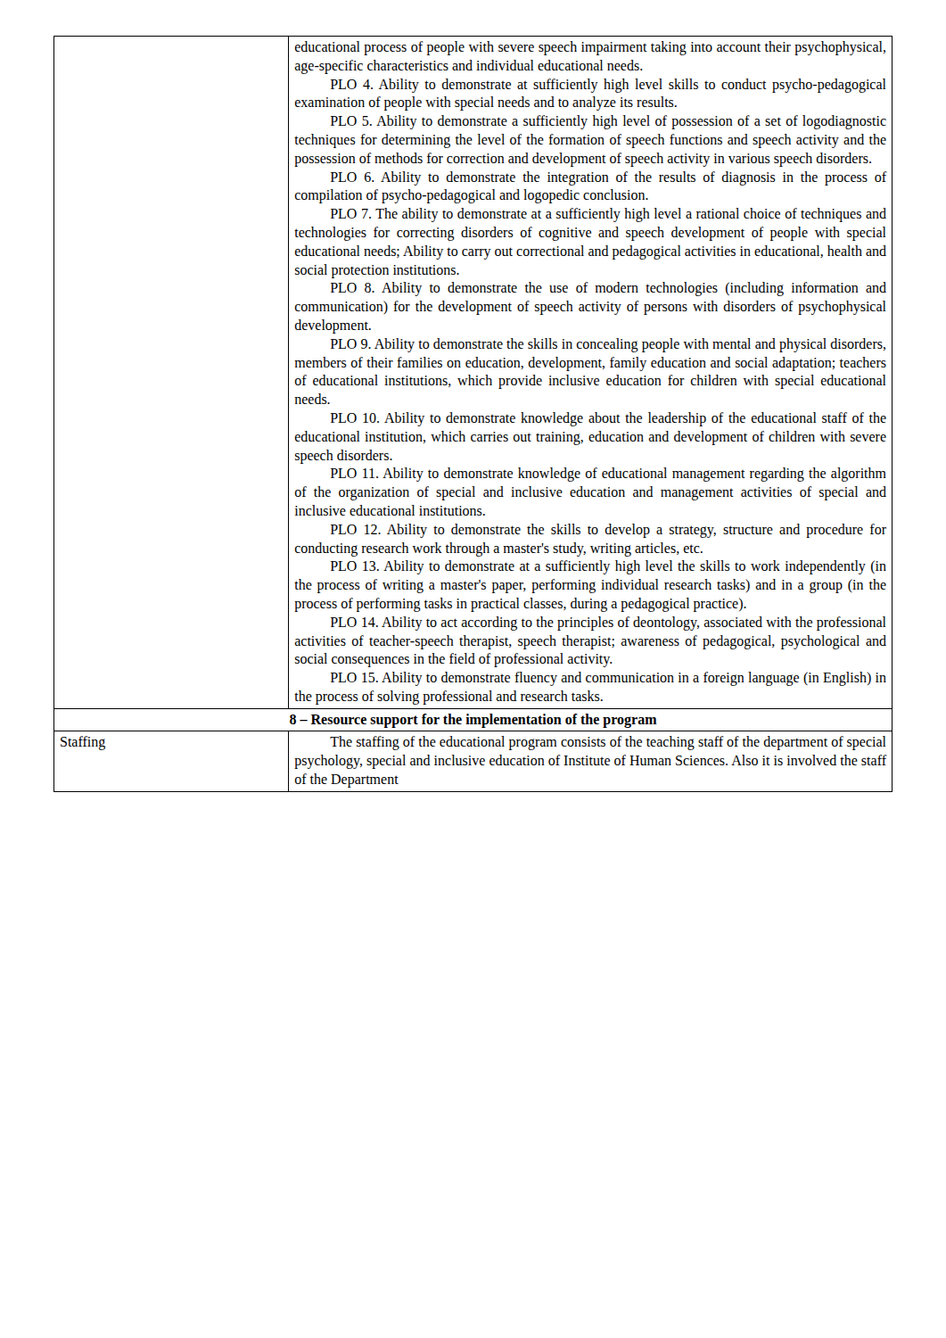| | educational process of people with severe speech impairment taking into account their psychophysical, age-specific characteristics and individual educational needs. PLO 4. Ability to demonstrate at sufficiently high level skills to conduct psycho-pedagogical examination of people with special needs and to analyze its results. PLO 5. Ability to demonstrate a sufficiently high level of possession of a set of logodiagnostic techniques for determining the level of the formation of speech functions and speech activity and the possession of methods for correction and development of speech activity in various speech disorders. PLO 6. Ability to demonstrate the integration of the results of diagnosis in the process of compilation of psycho-pedagogical and logopedic conclusion. PLO 7. The ability to demonstrate at a sufficiently high level a rational choice of techniques and technologies for correcting disorders of cognitive and speech development of people with special educational needs; Ability to carry out correctional and pedagogical activities in educational, health and social protection institutions. PLO 8. Ability to demonstrate the use of modern technologies (including information and communication) for the development of speech activity of persons with disorders of psychophysical development. PLO 9. Ability to demonstrate the skills in concealing people with mental and physical disorders, members of their families on education, development, family education and social adaptation; teachers of educational institutions, which provide inclusive education for children with special educational needs. PLO 10. Ability to demonstrate knowledge about the leadership of the educational staff of the educational institution, which carries out training, education and development of children with severe speech disorders. PLO 11. Ability to demonstrate knowledge of educational management regarding the algorithm of the organization of special and inclusive education and management activities of special and inclusive educational institutions. PLO 12. Ability to demonstrate the skills to develop a strategy, structure and procedure for conducting research work through a master's study, writing articles, etc. PLO 13. Ability to demonstrate at a sufficiently high level the skills to work independently (in the process of writing a master's paper, performing individual research tasks) and in a group (in the process of performing tasks in practical classes, during a pedagogical practice). PLO 14. Ability to act according to the principles of deontology, associated with the professional activities of teacher-speech therapist, speech therapist; awareness of pedagogical, psychological and social consequences in the field of professional activity. PLO 15. Ability to demonstrate fluency and communication in a foreign language (in English) in the process of solving professional and research tasks. |
| 8 – Resource support for the implementation of the program |
| Staffing | The staffing of the educational program consists of the teaching staff of the department of special psychology, special and inclusive education of Institute of Human Sciences. Also it is involved the staff of the Department |